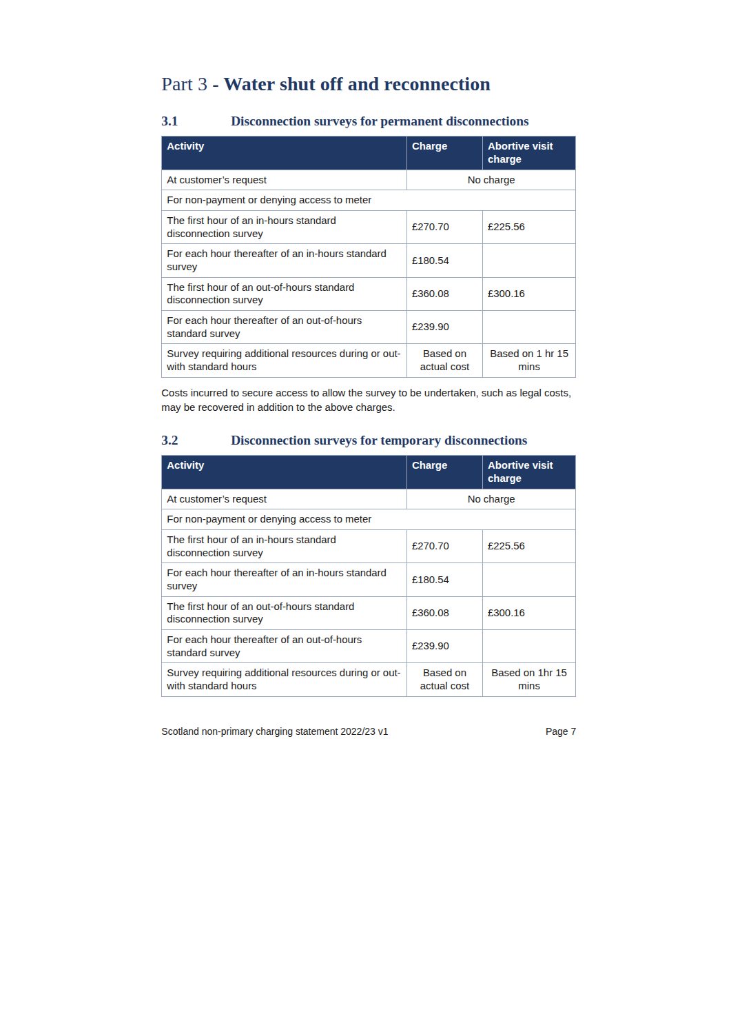Part 3 - Water shut off and reconnection
3.1 Disconnection surveys for permanent disconnections
| Activity | Charge | Abortive visit charge |
| --- | --- | --- |
| At customer’s request | No charge |
| For non-payment or denying access to meter |
| The first hour of an in-hours standard disconnection survey | £270.70 | £225.56 |
| For each hour thereafter of an in-hours standard survey | £180.54 | |
| The first hour of an out-of-hours standard disconnection survey | £360.08 | £300.16 |
| For each hour thereafter of an out-of-hours standard survey | £239.90 | |
| Survey requiring additional resources during or out-with standard hours | Based on actual cost | Based on 1 hr 15 mins |
Costs incurred to secure access to allow the survey to be undertaken, such as legal costs, may be recovered in addition to the above charges.
3.2 Disconnection surveys for temporary disconnections
| Activity | Charge | Abortive visit charge |
| --- | --- | --- |
| At customer’s request | No charge |
| For non-payment or denying access to meter |
| The first hour of an in-hours standard disconnection survey | £270.70 | £225.56 |
| For each hour thereafter of an in-hours standard survey | £180.54 | |
| The first hour of an out-of-hours standard disconnection survey | £360.08 | £300.16 |
| For each hour thereafter of an out-of-hours standard survey | £239.90 | |
| Survey requiring additional resources during or out-with standard hours | Based on actual cost | Based on 1hr 15 mins |
Scotland non-primary charging statement 2022/23 v1 Page 7